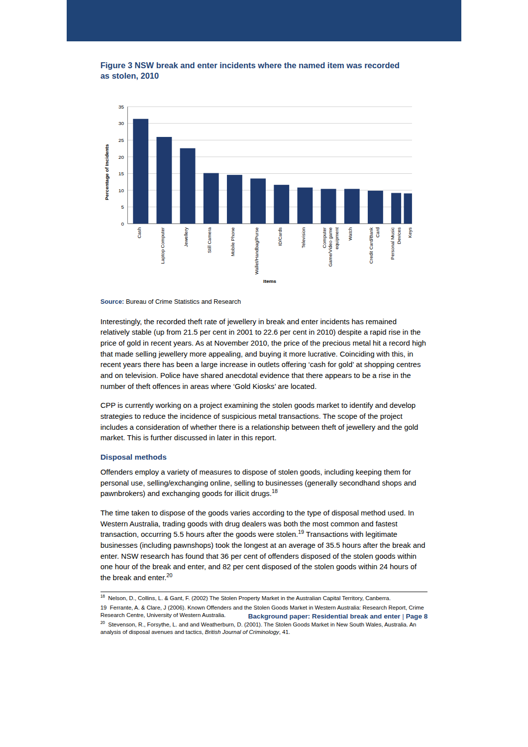Figure 3 NSW break and enter incidents where the named item was recorded
as stolen, 2010
Percentage of Incidents 35 30 25 20 15 10 5 0 Cash Laptop Computer Jewellery Still Camera Mobile Phone Wallet/Handbag/Purse ID/Cards Television Computer Game/Video game equipment Watch Credit Card/Bank Card Personal Music Devices Keys Items
Source: Bureau of Crime Statistics and Research
Interestingly, the recorded theft rate of jewellery in break and enter incidents has remained relatively stable (up from 21.5 per cent in 2001 to 22.6 per cent in 2010) despite a rapid rise in the price of gold in recent years. As at November 2010, the price of the precious metal hit a record high that made selling jewellery more appealing, and buying it more lucrative. Coinciding with this, in recent years there has been a large increase in outlets offering ‘cash for gold’ at shopping centres and on television. Police have shared anecdotal evidence that there appears to be a rise in the number of theft offences in areas where ‘Gold Kiosks’ are located.
CPP is currently working on a project examining the stolen goods market to identify and develop strategies to reduce the incidence of suspicious metal transactions. The scope of the project includes a consideration of whether there is a relationship between theft of jewellery and the gold market. This is further discussed in later in this report.
Disposal methods
Offenders employ a variety of measures to dispose of stolen goods, including keeping them for personal use, selling/exchanging online, selling to businesses (generally secondhand shops and pawnbrokers) and exchanging goods for illicit drugs.18
The time taken to dispose of the goods varies according to the type of disposal method used. In Western Australia, trading goods with drug dealers was both the most common and fastest transaction, occurring 5.5 hours after the goods were stolen.19 Transactions with legitimate businesses (including pawnshops) took the longest at an average of 35.5 hours after the break and enter. NSW research has found that 36 per cent of offenders disposed of the stolen goods within one hour of the break and enter, and 82 per cent disposed of the stolen goods within 24 hours of the break and enter.20
18 Nelson, D., Collins, L. & Gant, F. (2002) The Stolen Property Market in the Australian Capital Territory, Canberra.
19 Ferrante, A. & Clare, J (2006). Known Offenders and the Stolen Goods Market in Western Australia: Research Report, Crime Research Centre, University of Western Australia.
20 Stevenson, R., Forsythe, L. and and Weatherburn, D. (2001). The Stolen Goods Market in New South Wales, Australia. An analysis of disposal avenues and tactics, British Journal of Criminology, 41.
Background paper: Residential break and enter | Page 8